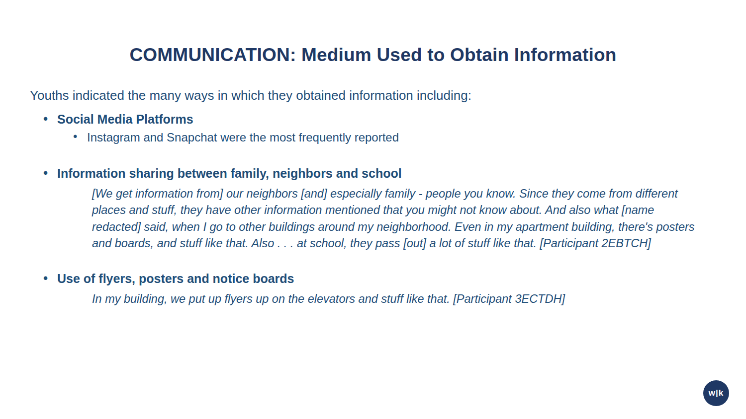COMMUNICATION: Medium Used to Obtain Information
Youths indicated the many ways in which they obtained information including:
Social Media Platforms
Instagram and Snapchat were the most frequently reported
Information sharing between family, neighbors and school
[We get information from] our neighbors [and] especially family - people you know. Since they come from different places and stuff, they have other information mentioned that you might not know about. And also what [name redacted] said, when I go to other buildings around my neighborhood. Even in my apartment building, there's posters and boards, and stuff like that. Also . . . at school, they pass [out] a lot of stuff like that. [Participant 2EBTCH]
Use of flyers, posters and notice boards
In my building, we put up flyers up on the elevators and stuff like that. [Participant 3ECTDH]
w|k